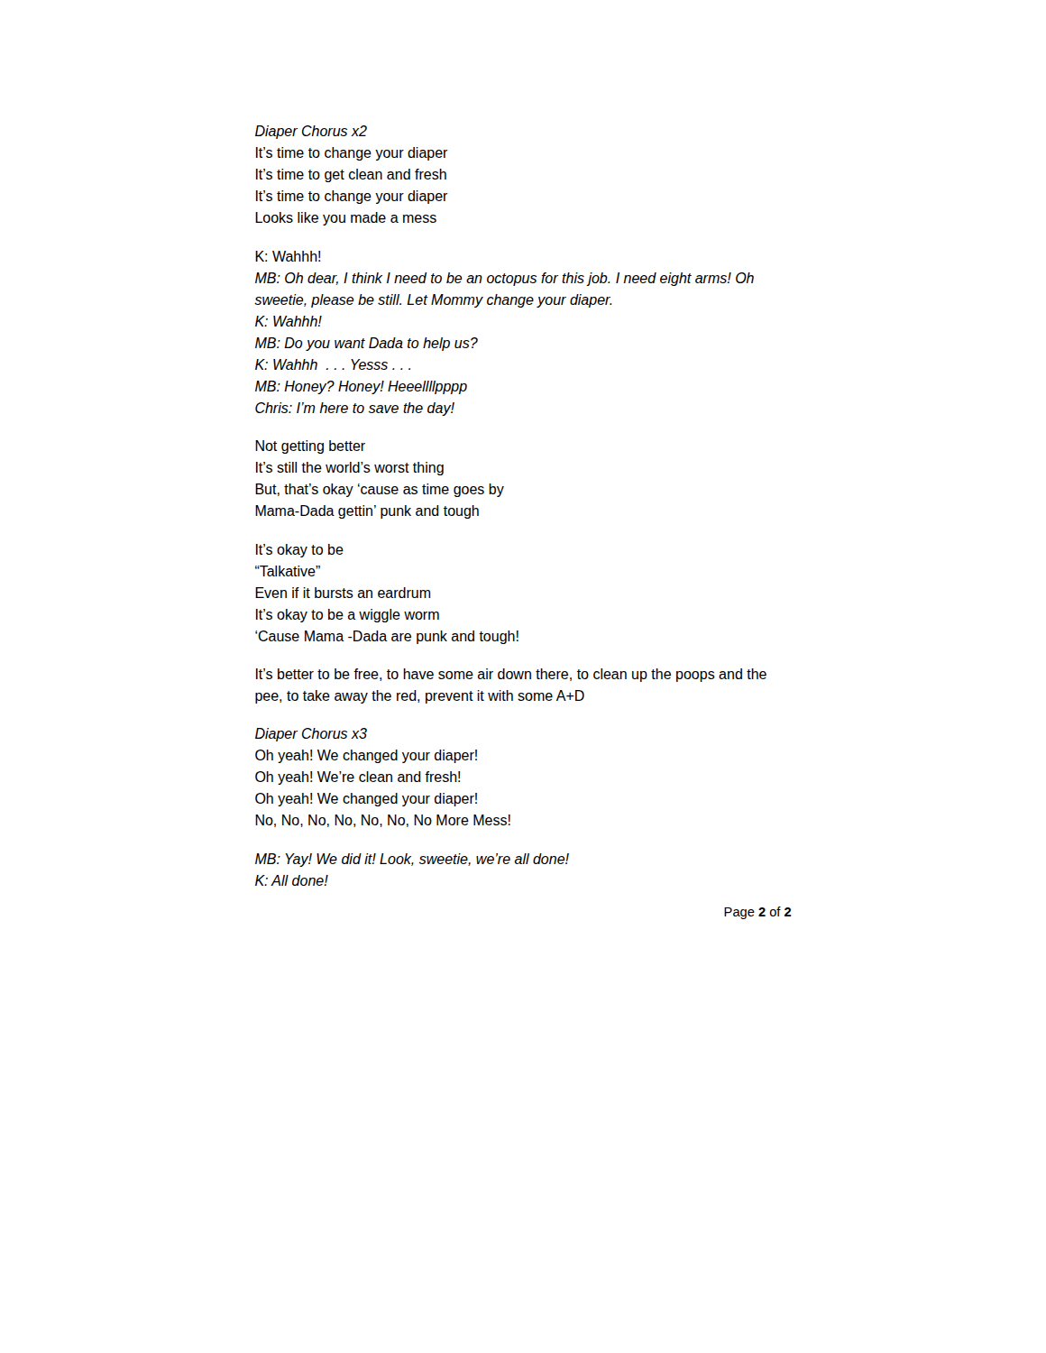Diaper Chorus x2
It’s time to change your diaper
It’s time to get clean and fresh
It’s time to change your diaper
Looks like you made a mess
K: Wahhh!
MB: Oh dear, I think I need to be an octopus for this job. I need eight arms! Oh sweetie, please be still. Let Mommy change your diaper.
K: Wahhh!
MB: Do you want Dada to help us?
K: Wahhh . . . Yesss . . .
MB: Honey? Honey! Heeellllpppp
Chris: I’m here to save the day!
Not getting better
It’s still the world’s worst thing
But, that’s okay ‘cause as time goes by
Mama-Dada gettin’ punk and tough
It’s okay to be
“Talkative”
Even if it bursts an eardrum
It’s okay to be a wiggle worm
‘Cause Mama -Dada are punk and tough!
It’s better to be free, to have some air down there, to clean up the poops and the pee, to take away the red, prevent it with some A+D
Diaper Chorus x3
Oh yeah! We changed your diaper!
Oh yeah! We’re clean and fresh!
Oh yeah! We changed your diaper!
No, No, No, No, No, No, No More Mess!
MB: Yay! We did it! Look, sweetie, we’re all done!
K: All done!
Page 2 of 2